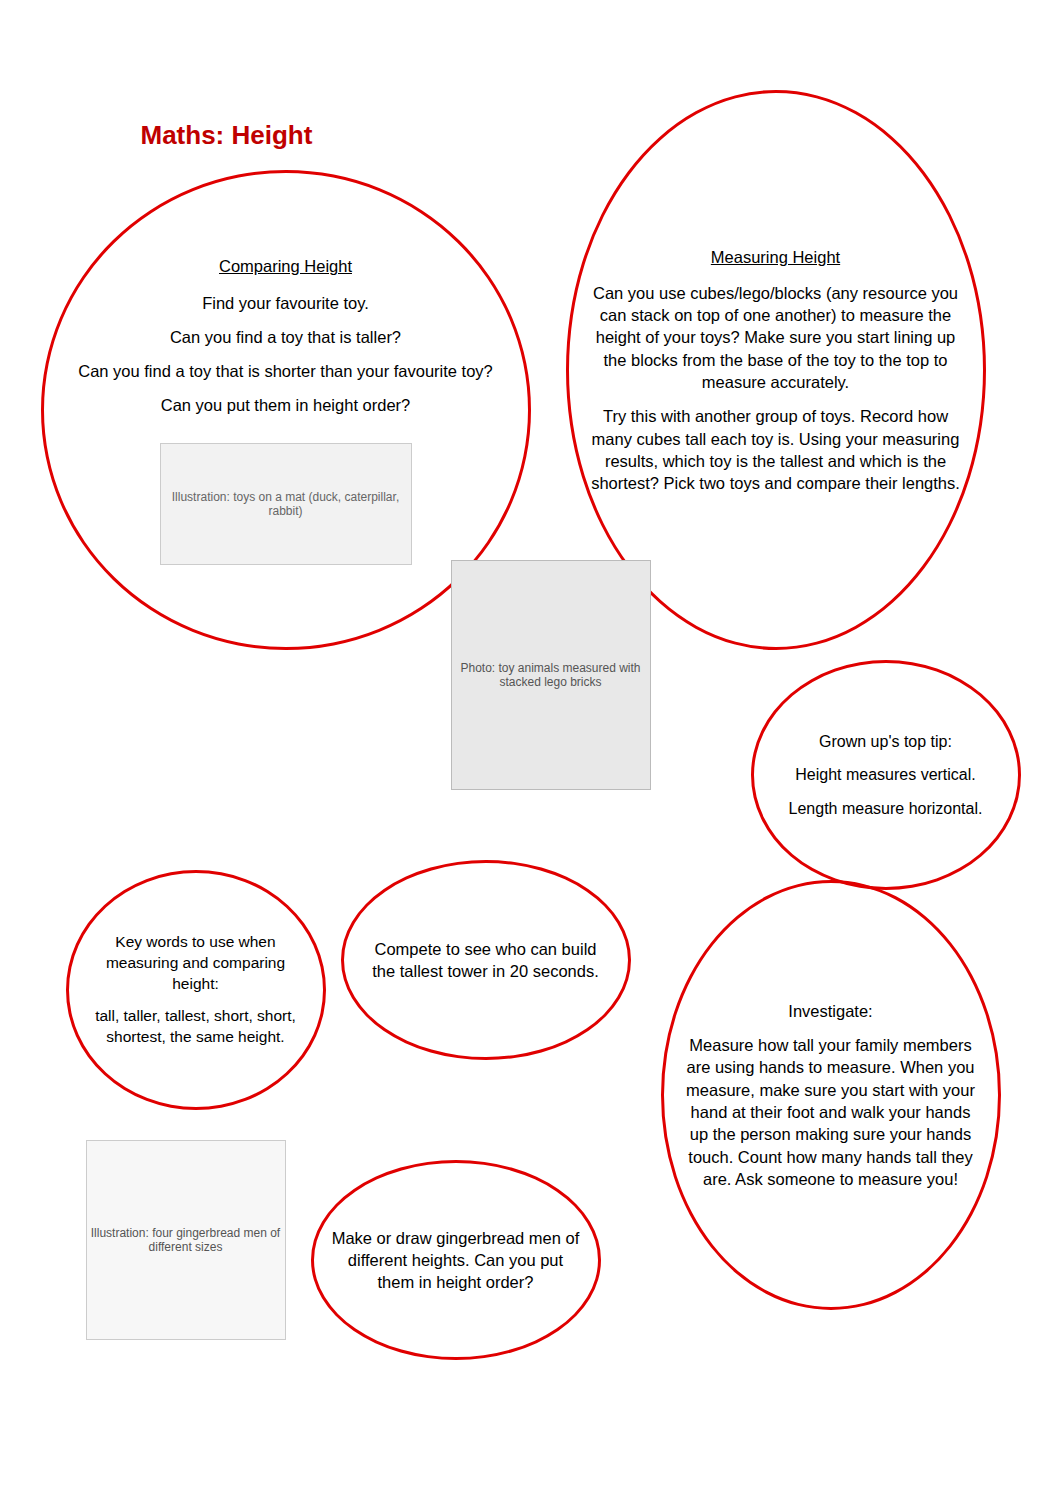Maths: Height
Measuring Height
Can you use cubes/lego/blocks (any resource you can stack on top of one another) to measure the height of your toys? Make sure you start lining up the blocks from the base of the toy to the top to measure accurately.
Try this with another group of toys. Record how many cubes tall each toy is. Using your measuring results, which toy is the tallest and which is the shortest? Pick two toys and compare their lengths.
Comparing Height
Find your favourite toy.
Can you find a toy that is taller?
Can you find a toy that is shorter than your favourite toy?
Can you put them in height order?
Illustration: toys on a mat (duck, caterpillar, rabbit)
Photo: toy animals measured with stacked lego bricks
Grown up's top tip:
Height measures vertical.
Length measure horizontal.
Key words to use when measuring and comparing height:
tall, taller, tallest, short, short, shortest, the same height.
Compete to see who can build the tallest tower in 20 seconds.
Investigate:
Measure how tall your family members are using hands to measure. When you measure, make sure you start with your hand at their foot and walk your hands up the person making sure your hands touch. Count how many hands tall they are. Ask someone to measure you!
Illustration: four gingerbread men of different sizes
Make or draw gingerbread men of different heights. Can you put them in height order?